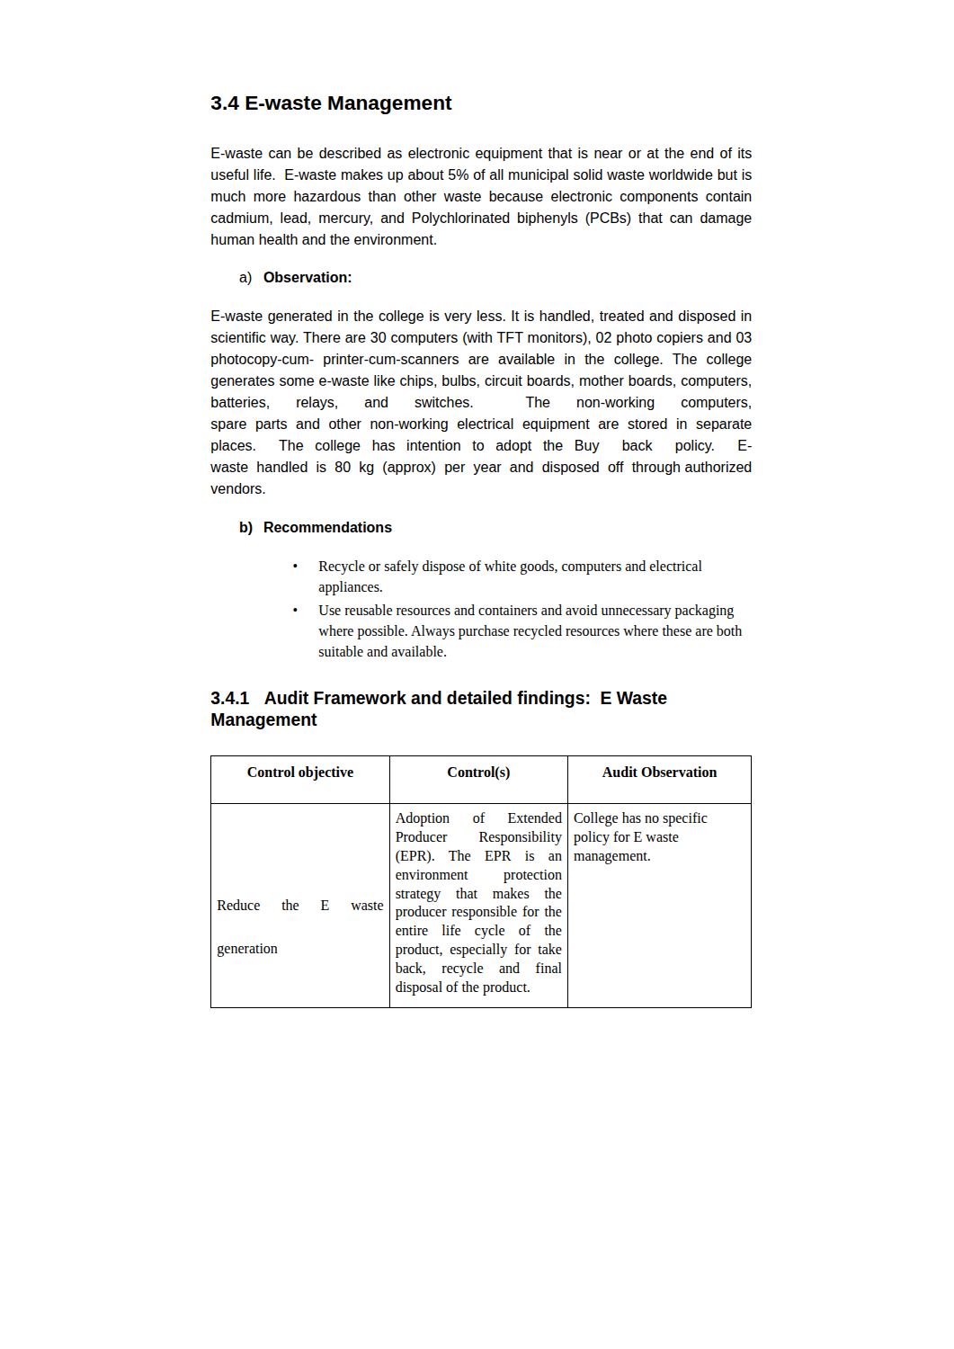3.4 E-waste Management
E-waste can be described as electronic equipment that is near or at the end of its useful life. E-waste makes up about 5% of all municipal solid waste worldwide but is much more hazardous than other waste because electronic components contain cadmium, lead, mercury, and Polychlorinated biphenyls (PCBs) that can damage human health and the environment.
a) Observation:
E-waste generated in the college is very less. It is handled, treated and disposed in scientific way. There are 30 computers (with TFT monitors), 02 photo copiers and 03 photocopy-cum- printer-cum-scanners are available in the college. The college generates some e-waste like chips, bulbs, circuit boards, mother boards, computers, batteries, relays, and switches. The non-working computers, spare parts and other non-working electrical equipment are stored in separate places. The college has intention to adopt the Buy back policy. E-waste handled is 80 kg (approx) per year and disposed off through authorized vendors.
b) Recommendations
Recycle or safely dispose of white goods, computers and electrical appliances.
Use reusable resources and containers and avoid unnecessary packaging where possible. Always purchase recycled resources where these are both suitable and available.
3.4.1 Audit Framework and detailed findings: E Waste Management
| Control objective | Control(s) | Audit Observation |
| --- | --- | --- |
| Reduce the E waste generation | Adoption of Extended Producer Responsibility (EPR). The EPR is an environment protection strategy that makes the producer responsible for the entire life cycle of the product, especially for take back, recycle and final disposal of the product. | College has no specific policy for E waste management. |